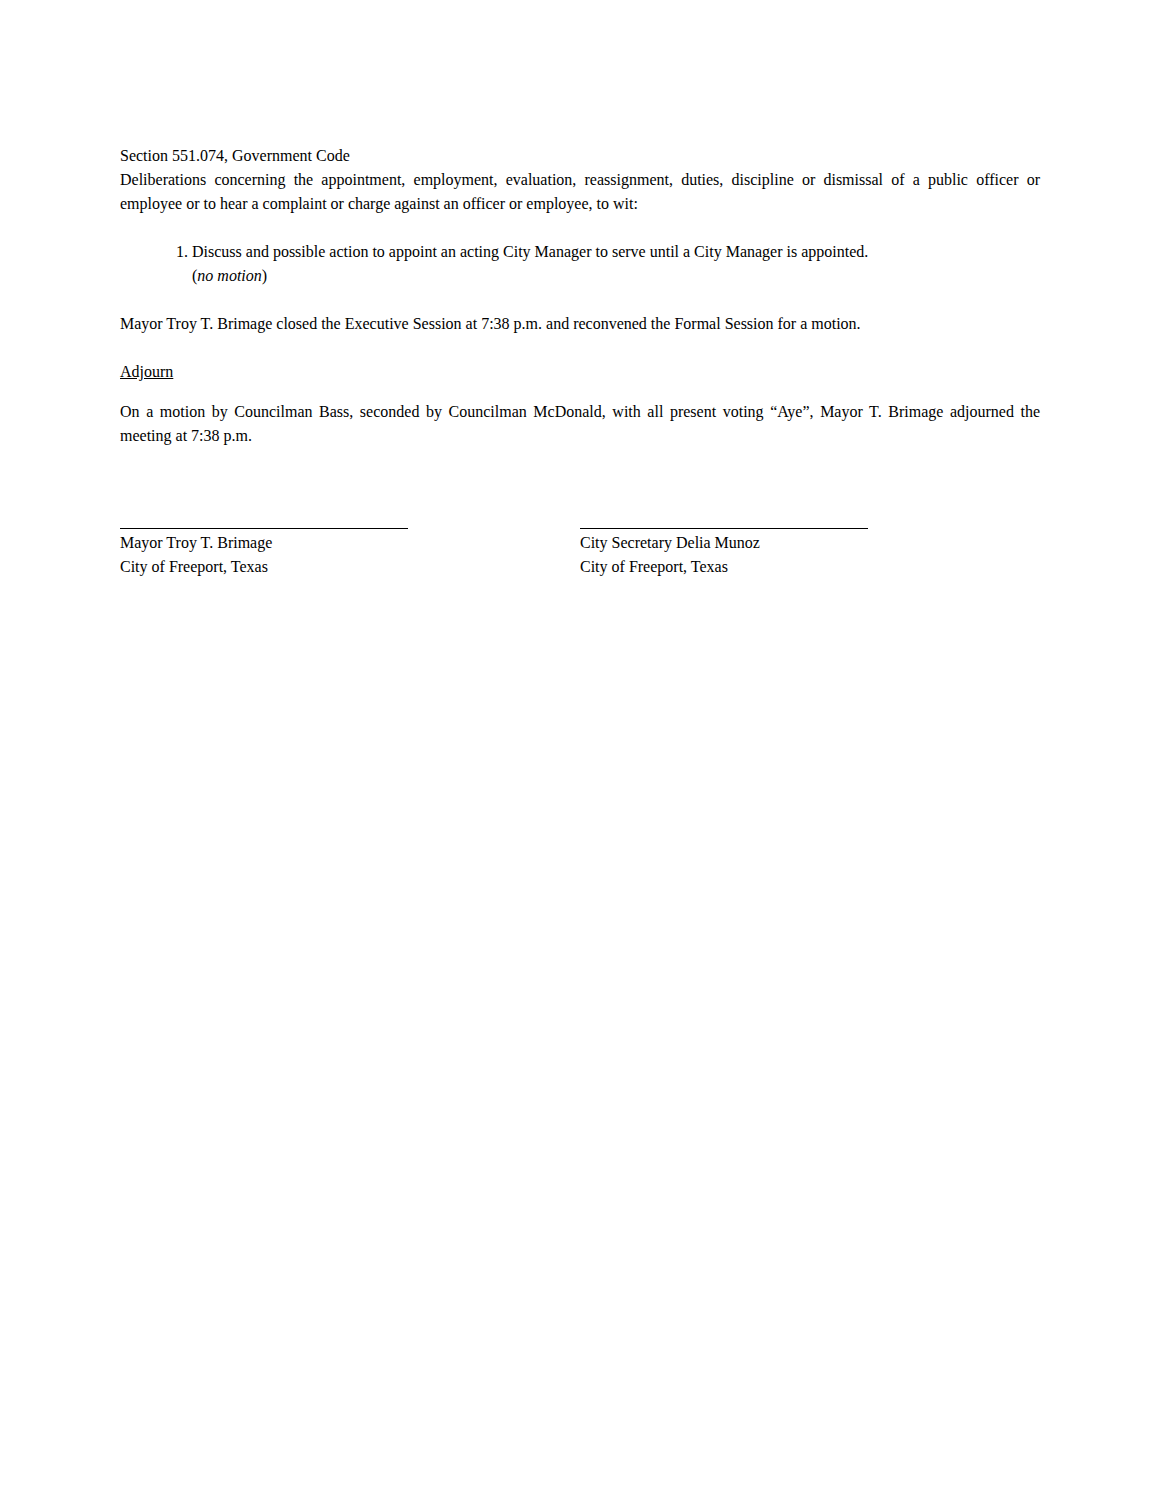Section 551.074, Government Code
Deliberations concerning the appointment, employment, evaluation, reassignment, duties, discipline or dismissal of a public officer or employee or to hear a complaint or charge against an officer or employee, to wit:
Discuss and possible action to appoint an acting City Manager to serve until a City Manager is appointed. (no motion)
Mayor Troy T. Brimage closed the Executive Session at 7:38 p.m. and reconvened the Formal Session for a motion.
Adjourn
On a motion by Councilman Bass, seconded by Councilman McDonald, with all present voting “Aye”, Mayor T. Brimage adjourned the meeting at 7:38 p.m.
| Mayor Troy T. Brimage City of Freeport, Texas | City Secretary Delia Munoz City of Freeport, Texas |